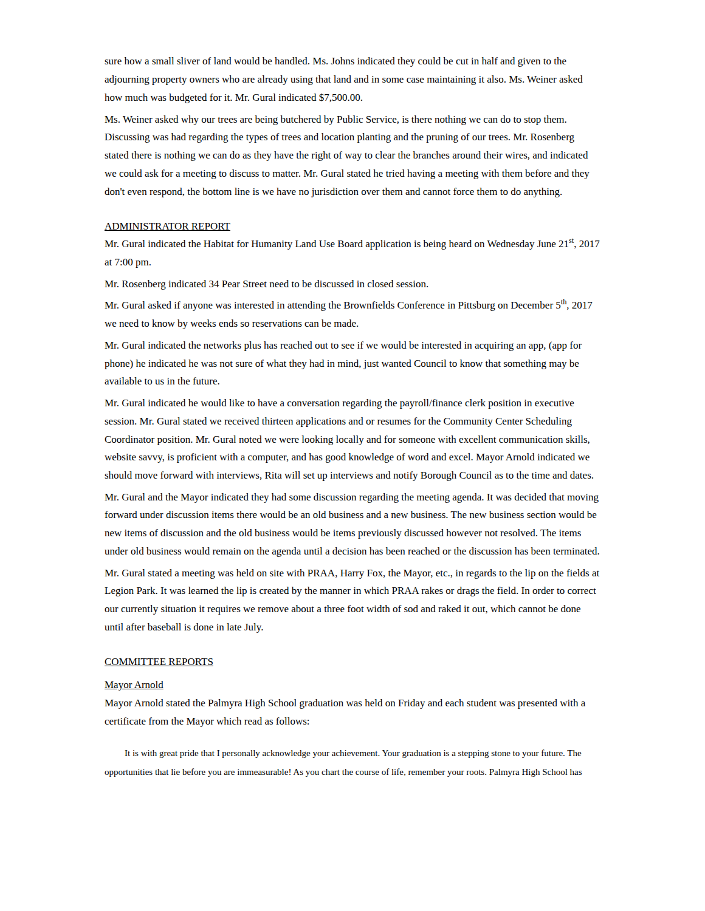sure how a small sliver of land would be handled. Ms. Johns indicated they could be cut in half and given to the adjourning property owners who are already using that land and in some case maintaining it also. Ms. Weiner asked how much was budgeted for it. Mr. Gural indicated $7,500.00.
Ms. Weiner asked why our trees are being butchered by Public Service, is there nothing we can do to stop them. Discussing was had regarding the types of trees and location planting and the pruning of our trees. Mr. Rosenberg stated there is nothing we can do as they have the right of way to clear the branches around their wires, and indicated we could ask for a meeting to discuss to matter. Mr. Gural stated he tried having a meeting with them before and they don't even respond, the bottom line is we have no jurisdiction over them and cannot force them to do anything.
ADMINISTRATOR REPORT
Mr. Gural indicated the Habitat for Humanity Land Use Board application is being heard on Wednesday June 21st, 2017 at 7:00 pm.
Mr. Rosenberg indicated 34 Pear Street need to be discussed in closed session.
Mr. Gural asked if anyone was interested in attending the Brownfields Conference in Pittsburg on December 5th, 2017 we need to know by weeks ends so reservations can be made.
Mr. Gural indicated the networks plus has reached out to see if we would be interested in acquiring an app, (app for phone) he indicated he was not sure of what they had in mind, just wanted Council to know that something may be available to us in the future.
Mr. Gural indicated he would like to have a conversation regarding the payroll/finance clerk position in executive session. Mr. Gural stated we received thirteen applications and or resumes for the Community Center Scheduling Coordinator position. Mr. Gural noted we were looking locally and for someone with excellent communication skills, website savvy, is proficient with a computer, and has good knowledge of word and excel. Mayor Arnold indicated we should move forward with interviews, Rita will set up interviews and notify Borough Council as to the time and dates.
Mr. Gural and the Mayor indicated they had some discussion regarding the meeting agenda. It was decided that moving forward under discussion items there would be an old business and a new business. The new business section would be new items of discussion and the old business would be items previously discussed however not resolved. The items under old business would remain on the agenda until a decision has been reached or the discussion has been terminated.
Mr. Gural stated a meeting was held on site with PRAA, Harry Fox, the Mayor, etc., in regards to the lip on the fields at Legion Park. It was learned the lip is created by the manner in which PRAA rakes or drags the field. In order to correct our currently situation it requires we remove about a three foot width of sod and raked it out, which cannot be done until after baseball is done in late July.
COMMITTEE REPORTS
Mayor Arnold
Mayor Arnold stated the Palmyra High School graduation was held on Friday and each student was presented with a certificate from the Mayor which read as follows:
It is with great pride that I personally acknowledge your achievement. Your graduation is a stepping stone to your future. The opportunities that lie before you are immeasurable! As you chart the course of life, remember your roots. Palmyra High School has